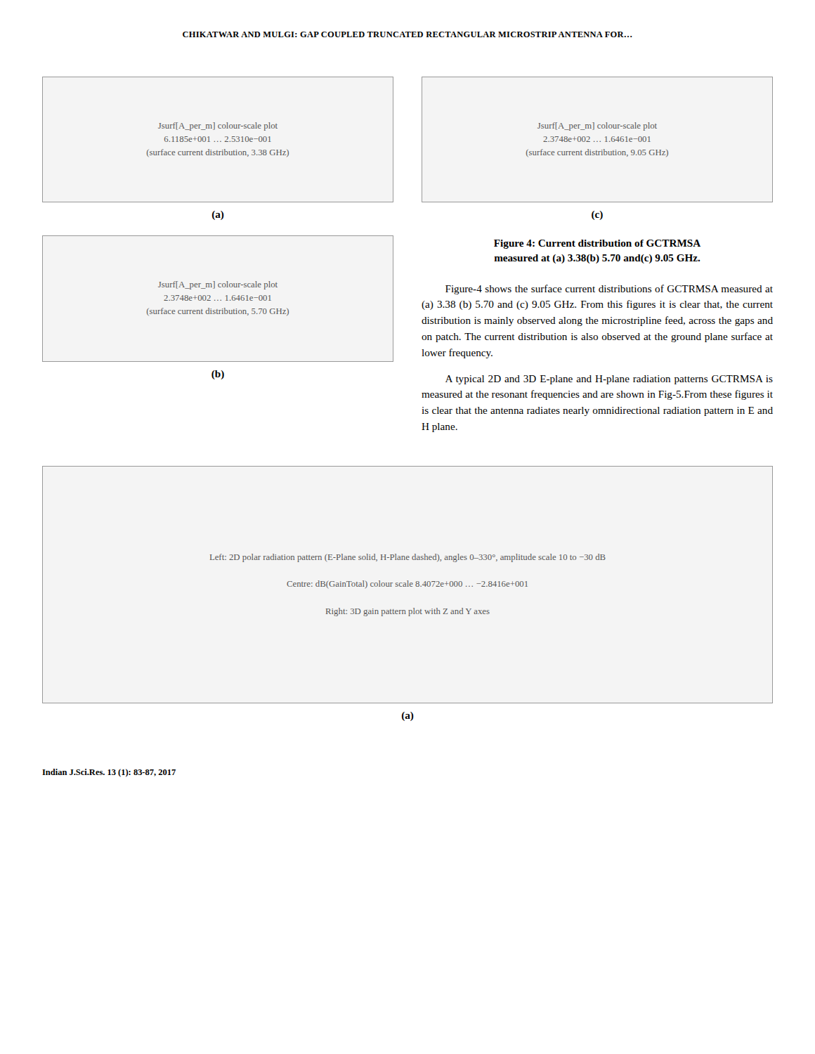CHIKATWAR AND MULGI: GAP COUPLED TRUNCATED RECTANGULAR MICROSTRIP ANTENNA FOR…
Jsurf[A_per_m] colour-scale plot
6.1185e+001 … 2.5310e−001
(surface current distribution, 3.38 GHz)
(a)
Jsurf[A_per_m] colour-scale plot
2.3748e+002 … 1.6461e−001
(surface current distribution, 5.70 GHz)
(b)
Jsurf[A_per_m] colour-scale plot
2.3748e+002 … 1.6461e−001
(surface current distribution, 9.05 GHz)
(c)
Figure 4: Current distribution of GCTRMSA
measured at (a) 3.38(b) 5.70 and(c) 9.05 GHz.
Figure-4 shows the surface current distributions of GCTRMSA measured at (a) 3.38 (b) 5.70 and (c) 9.05 GHz. From this figures it is clear that, the current distribution is mainly observed along the microstripline feed, across the gaps and on patch. The current distribution is also observed at the ground plane surface at lower frequency.
A typical 2D and 3D E-plane and H-plane radiation patterns GCTRMSA is measured at the resonant frequencies and are shown in Fig-5.From these figures it is clear that the antenna radiates nearly omnidirectional radiation pattern in E and H plane.
Left: 2D polar radiation pattern (E-Plane solid, H-Plane dashed), angles 0–330°, amplitude scale 10 to −30 dB
Centre: dB(GainTotal) colour scale 8.4072e+000 … −2.8416e+001
Right: 3D gain pattern plot with Z and Y axes
(a)
Indian J.Sci.Res. 13 (1): 83-87, 2017